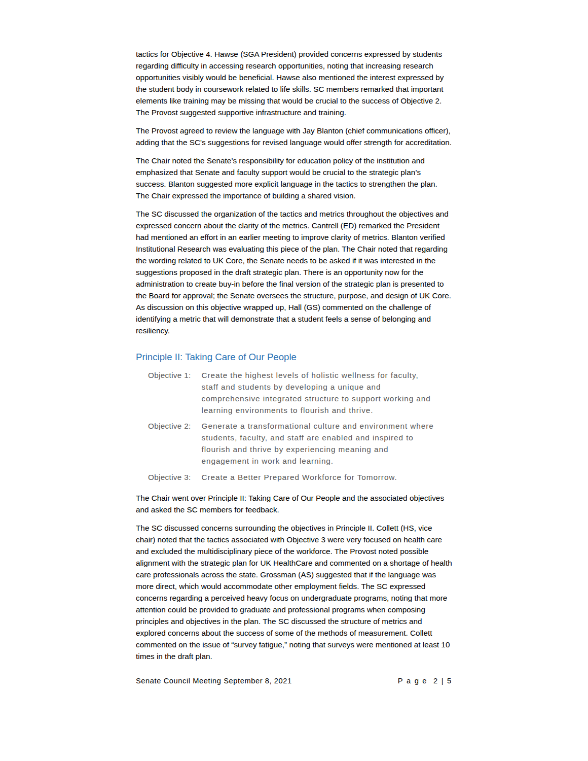tactics for Objective 4. Hawse (SGA President) provided concerns expressed by students regarding difficulty in accessing research opportunities, noting that increasing research opportunities visibly would be beneficial. Hawse also mentioned the interest expressed by the student body in coursework related to life skills. SC members remarked that important elements like training may be missing that would be crucial to the success of Objective 2. The Provost suggested supportive infrastructure and training.
The Provost agreed to review the language with Jay Blanton (chief communications officer), adding that the SC's suggestions for revised language would offer strength for accreditation.
The Chair noted the Senate’s responsibility for education policy of the institution and emphasized that Senate and faculty support would be crucial to the strategic plan’s success. Blanton suggested more explicit language in the tactics to strengthen the plan. The Chair expressed the importance of building a shared vision.
The SC discussed the organization of the tactics and metrics throughout the objectives and expressed concern about the clarity of the metrics. Cantrell (ED) remarked the President had mentioned an effort in an earlier meeting to improve clarity of metrics. Blanton verified Institutional Research was evaluating this piece of the plan. The Chair noted that regarding the wording related to UK Core, the Senate needs to be asked if it was interested in the suggestions proposed in the draft strategic plan. There is an opportunity now for the administration to create buy-in before the final version of the strategic plan is presented to the Board for approval; the Senate oversees the structure, purpose, and design of UK Core. As discussion on this objective wrapped up, Hall (GS) commented on the challenge of identifying a metric that will demonstrate that a student feels a sense of belonging and resiliency.
Principle II: Taking Care of Our People
Objective 1:
Create the highest levels of holistic wellness for faculty, staff and students by developing a unique and comprehensive integrated structure to support working and learning environments to flourish and thrive.
Objective 2:
Generate a transformational culture and environment where students, faculty, and staff are enabled and inspired to flourish and thrive by experiencing meaning and engagement in work and learning.
Objective 3:
Create a Better Prepared Workforce for Tomorrow.
The Chair went over Principle II: Taking Care of Our People and the associated objectives and asked the SC members for feedback.
The SC discussed concerns surrounding the objectives in Principle II. Collett (HS, vice chair) noted that the tactics associated with Objective 3 were very focused on health care and excluded the multidisciplinary piece of the workforce. The Provost noted possible alignment with the strategic plan for UK HealthCare and commented on a shortage of health care professionals across the state. Grossman (AS) suggested that if the language was more direct, which would accommodate other employment fields. The SC expressed concerns regarding a perceived heavy focus on undergraduate programs, noting that more attention could be provided to graduate and professional programs when composing principles and objectives in the plan. The SC discussed the structure of metrics and explored concerns about the success of some of the methods of measurement. Collett commented on the issue of “survey fatigue,” noting that surveys were mentioned at least 10 times in the draft plan.
Senate Council Meeting September 8, 2021
P a g e 2 | 5